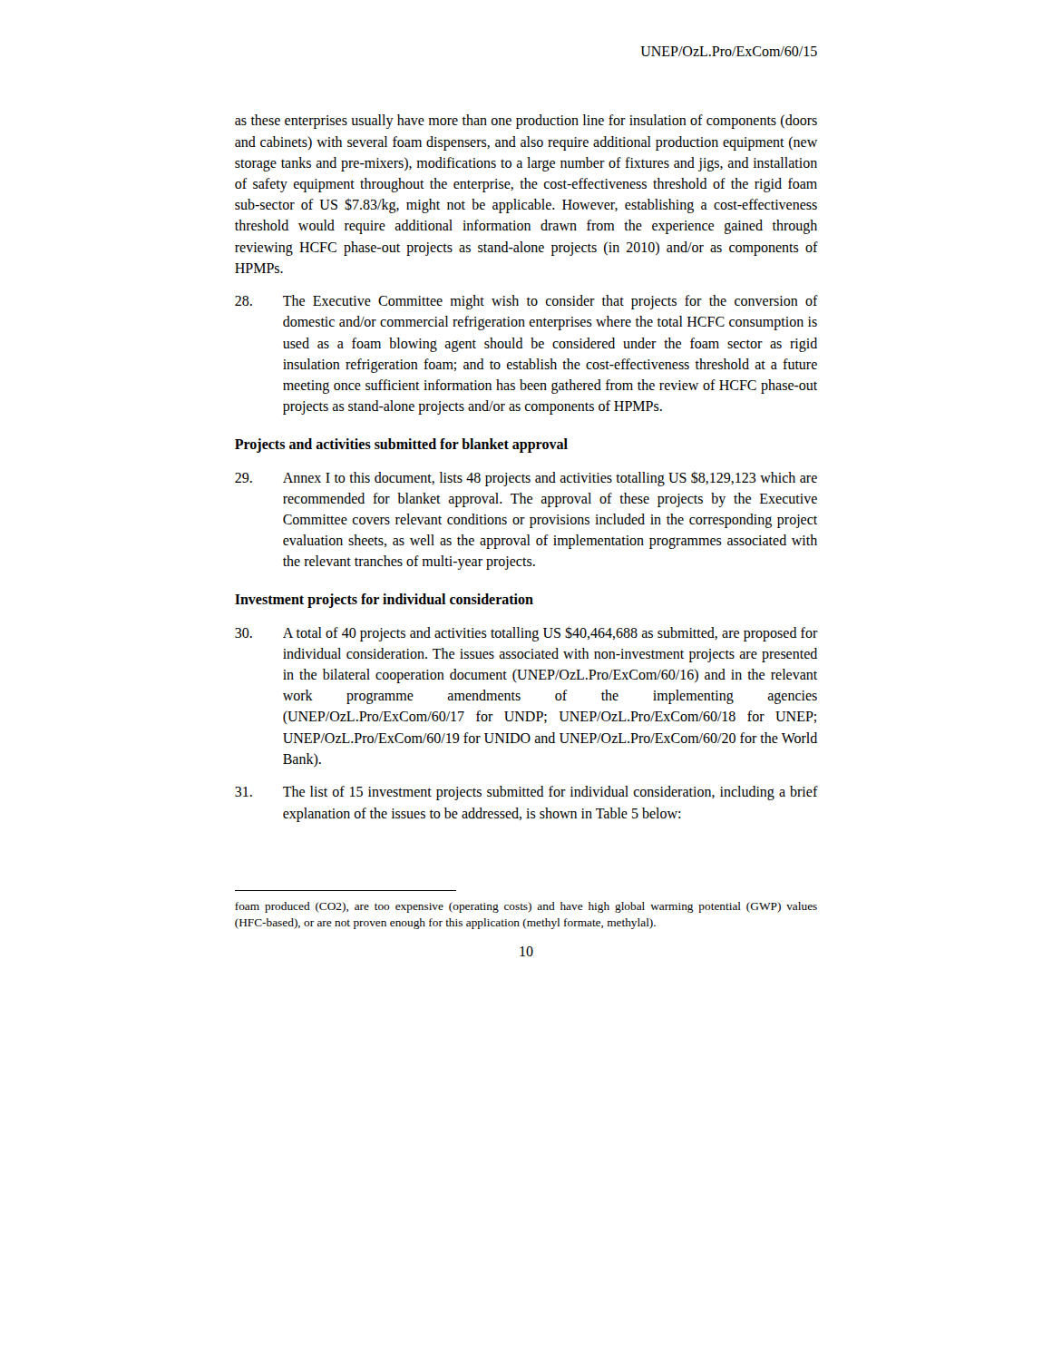UNEP/OzL.Pro/ExCom/60/15
as these enterprises usually have more than one production line for insulation of components (doors and cabinets) with several foam dispensers, and also require additional production equipment (new storage tanks and pre-mixers), modifications to a large number of fixtures and jigs, and installation of safety equipment throughout the enterprise, the cost-effectiveness threshold of the rigid foam sub-sector of US $7.83/kg, might not be applicable. However, establishing a cost-effectiveness threshold would require additional information drawn from the experience gained through reviewing HCFC phase-out projects as stand-alone projects (in 2010) and/or as components of HPMPs.
28.
The Executive Committee might wish to consider that projects for the conversion of domestic and/or commercial refrigeration enterprises where the total HCFC consumption is used as a foam blowing agent should be considered under the foam sector as rigid insulation refrigeration foam; and to establish the cost-effectiveness threshold at a future meeting once sufficient information has been gathered from the review of HCFC phase-out projects as stand-alone projects and/or as components of HPMPs.
Projects and activities submitted for blanket approval
29.
Annex I to this document, lists 48 projects and activities totalling US $8,129,123 which are recommended for blanket approval. The approval of these projects by the Executive Committee covers relevant conditions or provisions included in the corresponding project evaluation sheets, as well as the approval of implementation programmes associated with the relevant tranches of multi-year projects.
Investment projects for individual consideration
30.
A total of 40 projects and activities totalling US $40,464,688 as submitted, are proposed for individual consideration. The issues associated with non-investment projects are presented in the bilateral cooperation document (UNEP/OzL.Pro/ExCom/60/16) and in the relevant work programme amendments of the implementing agencies (UNEP/OzL.Pro/ExCom/60/17 for UNDP; UNEP/OzL.Pro/ExCom/60/18 for UNEP; UNEP/OzL.Pro/ExCom/60/19 for UNIDO and UNEP/OzL.Pro/ExCom/60/20 for the World Bank).
31.
The list of 15 investment projects submitted for individual consideration, including a brief explanation of the issues to be addressed, is shown in Table 5 below:
foam produced (CO2), are too expensive (operating costs) and have high global warming potential (GWP) values (HFC-based), or are not proven enough for this application (methyl formate, methylal).
10